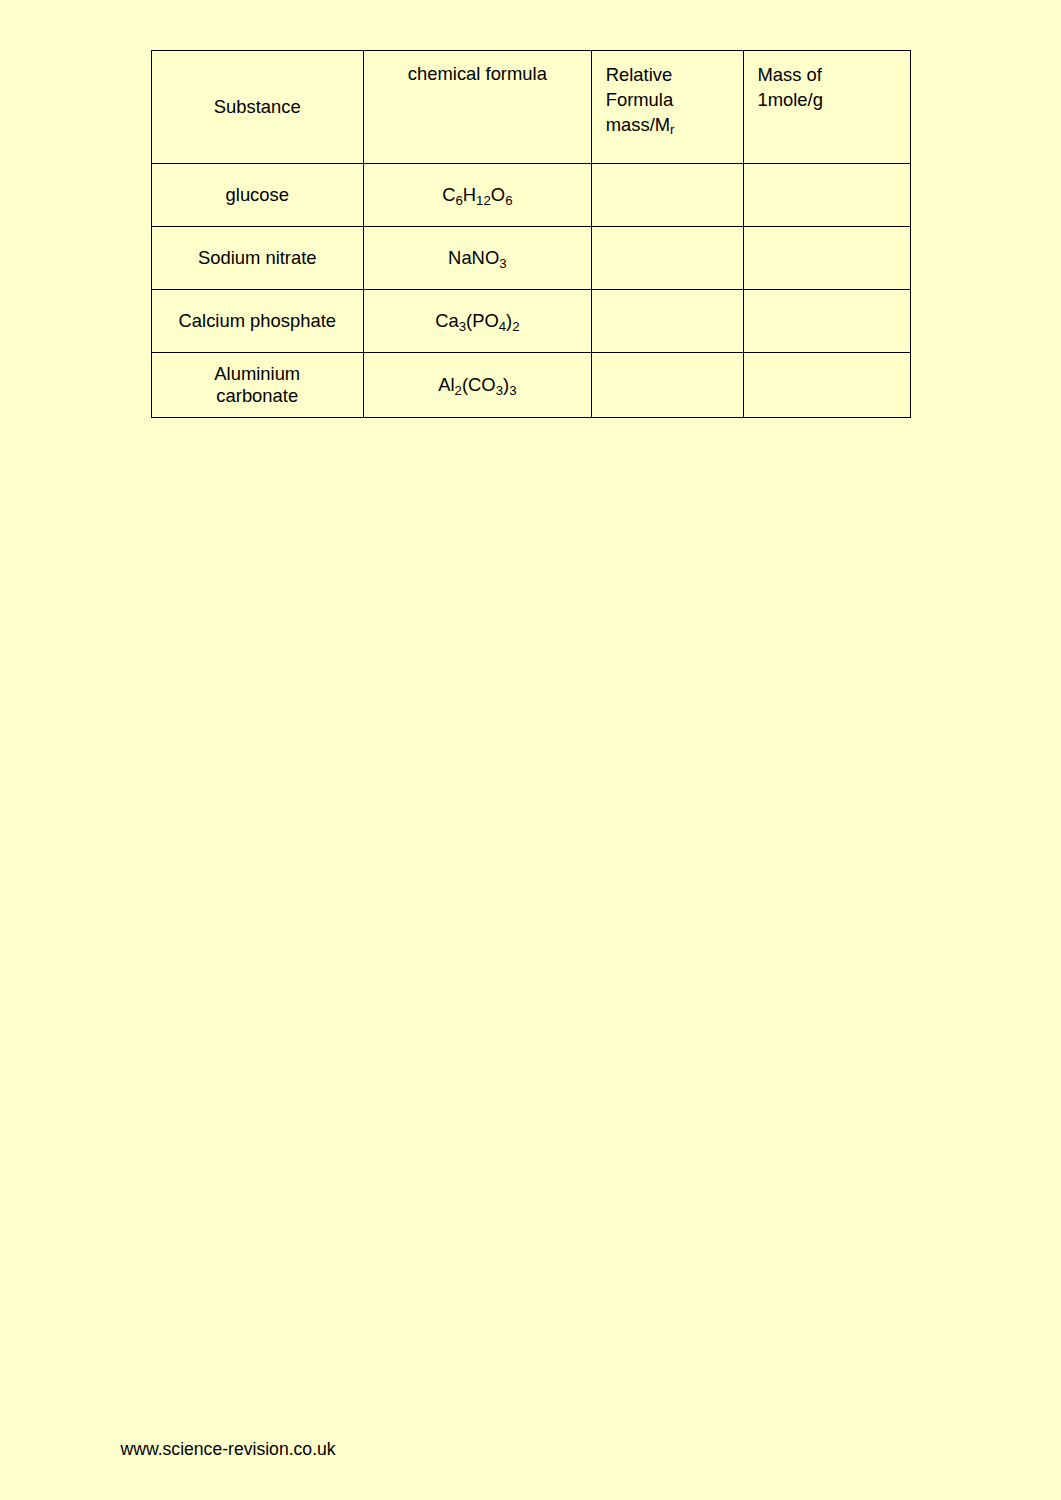| Substance | chemical formula | Relative Formula mass/M r | Mass of 1mole/g |
| --- | --- | --- | --- |
| glucose | C 6 H 12 O 6 | | |
| Sodium nitrate | NaNO 3 | | |
| Calcium phosphate | Ca 3 (PO 4 ) 2 | | |
| Aluminium carbonate | Al 2 (CO 3 ) 3 | | |
www.science-revision.co.uk